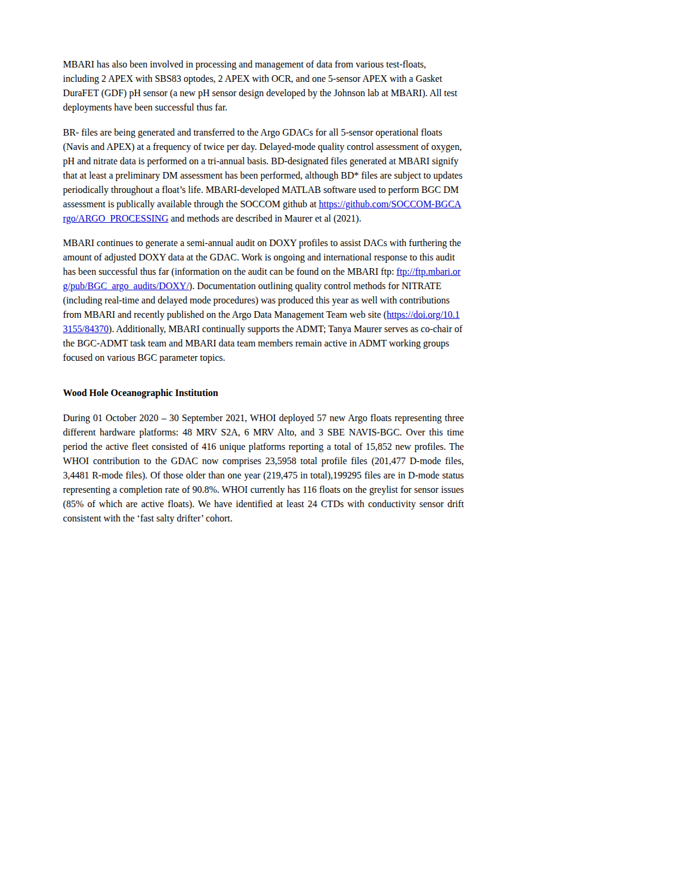MBARI has also been involved in processing and management of data from various test-floats, including 2 APEX with SBS83 optodes, 2 APEX with OCR, and one 5-sensor APEX with a Gasket DuraFET (GDF) pH sensor (a new pH sensor design developed by the Johnson lab at MBARI). All test deployments have been successful thus far.
BR- files are being generated and transferred to the Argo GDACs for all 5-sensor operational floats (Navis and APEX) at a frequency of twice per day. Delayed-mode quality control assessment of oxygen, pH and nitrate data is performed on a tri-annual basis. BD-designated files generated at MBARI signify that at least a preliminary DM assessment has been performed, although BD* files are subject to updates periodically throughout a float’s life. MBARI-developed MATLAB software used to perform BGC DM assessment is publically available through the SOCCOM github at https://github.com/SOCCOM-BGCArgo/ARGO_PROCESSING and methods are described in Maurer et al (2021).
MBARI continues to generate a semi-annual audit on DOXY profiles to assist DACs with furthering the amount of adjusted DOXY data at the GDAC. Work is ongoing and international response to this audit has been successful thus far (information on the audit can be found on the MBARI ftp: ftp://ftp.mbari.org/pub/BGC_argo_audits/DOXY/). Documentation outlining quality control methods for NITRATE (including real-time and delayed mode procedures) was produced this year as well with contributions from MBARI and recently published on the Argo Data Management Team web site (https://doi.org/10.13155/84370). Additionally, MBARI continually supports the ADMT; Tanya Maurer serves as co-chair of the BGC-ADMT task team and MBARI data team members remain active in ADMT working groups focused on various BGC parameter topics.
Wood Hole Oceanographic Institution
During 01 October 2020 – 30 September 2021, WHOI deployed 57 new Argo floats representing three different hardware platforms: 48 MRV S2A, 6 MRV Alto, and 3 SBE NAVIS-BGC. Over this time period the active fleet consisted of 416 unique platforms reporting a total of 15,852 new profiles. The WHOI contribution to the GDAC now comprises 23,5958 total profile files (201,477 D-mode files, 3,4481 R-mode files). Of those older than one year (219,475 in total),199295 files are in D-mode status representing a completion rate of 90.8%. WHOI currently has 116 floats on the greylist for sensor issues (85% of which are active floats). We have identified at least 24 CTDs with conductivity sensor drift consistent with the ‘fast salty drifter’ cohort.